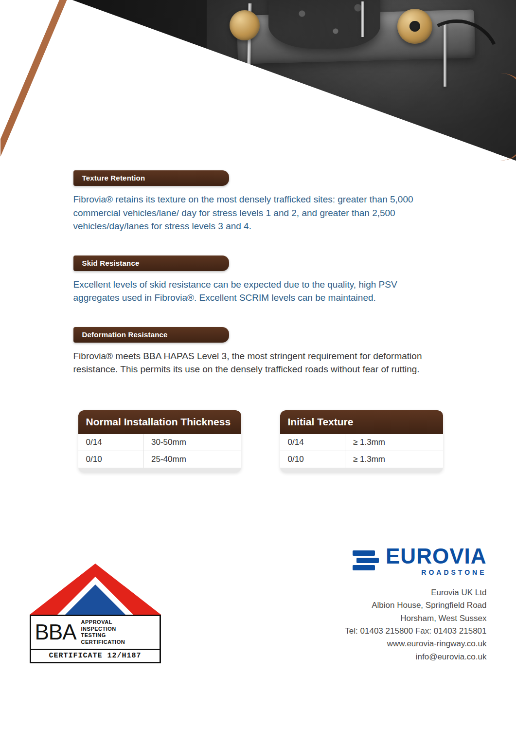Texture Retention
Fibrovia® retains its texture on the most densely trafficked sites: greater than 5,000 commercial vehicles/lane/ day for stress levels 1 and 2, and greater than 2,500 vehicles/day/lanes for stress levels 3 and 4.
Skid Resistance
Excellent levels of skid resistance can be expected due to the quality, high PSV aggregates used in Fibrovia®. Excellent SCRIM levels can be maintained.
Deformation Resistance
Fibrovia® meets BBA HAPAS Level 3, the most stringent requirement for deformation resistance. This permits its use on the densely trafficked roads without fear of rutting.
Normal Installation Thickness
| 0/14 | 30-50mm |
| 0/10 | 25-40mm |
Initial Texture
| 0/14 | ≥ 1.3mm |
| 0/10 | ≥ 1.3mm |
BBA
APPROVAL
INSPECTION
TESTING
CERTIFICATION
CERTIFICATE 12/H187
EUROVIA
ROADSTONE
Eurovia UK Ltd
Albion House, Springfield Road
Horsham, West Sussex
Tel: 01403 215800 Fax: 01403 215801
www.eurovia-ringway.co.uk
info@eurovia.co.uk